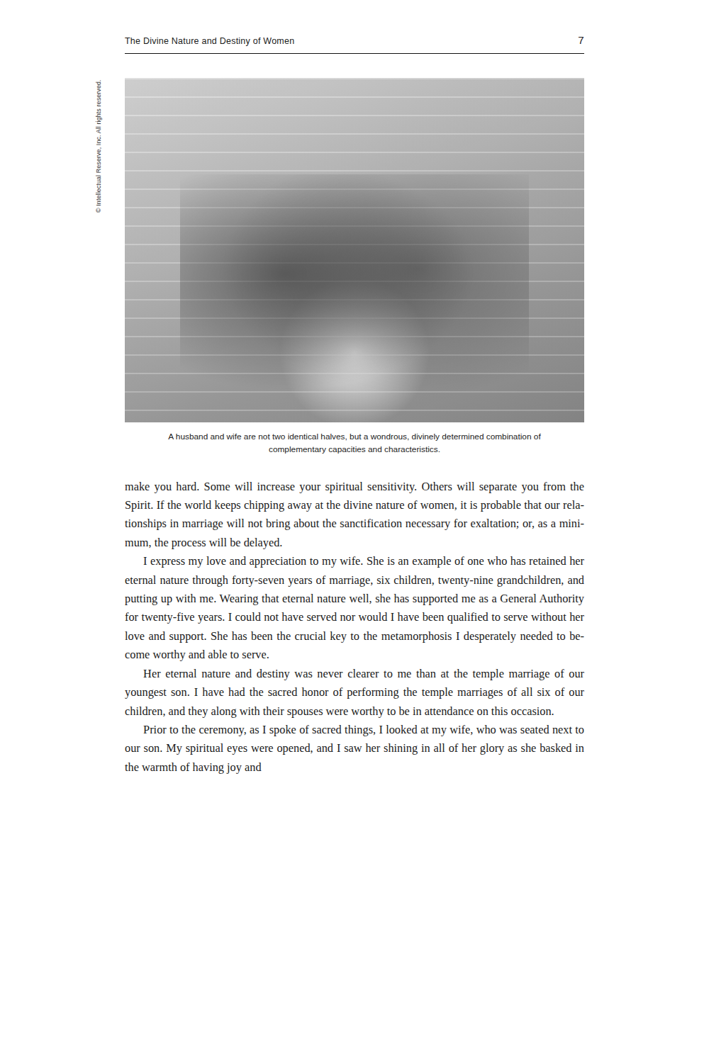The Divine Nature and Destiny of Women 7
© Intellectual Reserve, Inc. All rights reserved.
A husband and wife are not two identical halves, but a wondrous, divinely determined combination of complementary capacities and characteristics.
make you hard. Some will increase your spiritual sensitivity. Others will separate you from the Spirit. If the world keeps chipping away at the divine nature of women, it is probable that our relationships in marriage will not bring about the sanctification necessary for exaltation; or, as a minimum, the process will be delayed.
I express my love and appreciation to my wife. She is an example of one who has retained her eternal nature through forty-seven years of marriage, six children, twenty-nine grandchildren, and putting up with me. Wearing that eternal nature well, she has supported me as a General Authority for twenty-five years. I could not have served nor would I have been qualified to serve without her love and support. She has been the crucial key to the metamorphosis I desperately needed to become worthy and able to serve.
Her eternal nature and destiny was never clearer to me than at the temple marriage of our youngest son. I have had the sacred honor of performing the temple marriages of all six of our children, and they along with their spouses were worthy to be in attendance on this occasion.
Prior to the ceremony, as I spoke of sacred things, I looked at my wife, who was seated next to our son. My spiritual eyes were opened, and I saw her shining in all of her glory as she basked in the warmth of having joy and